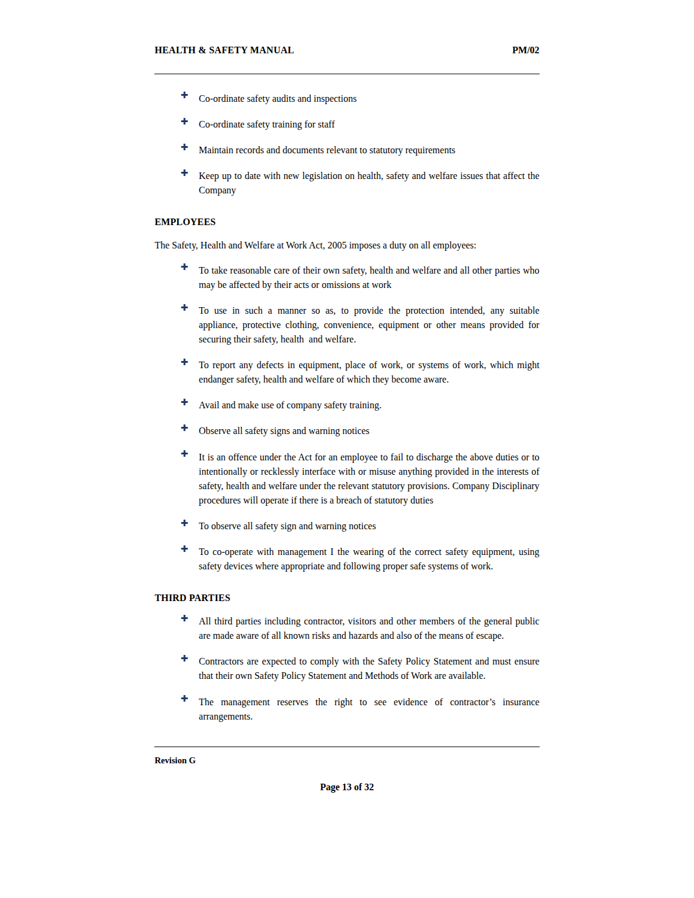HEALTH & SAFETY MANUAL PM/02
✚Co-ordinate safety audits and inspections
✚Co-ordinate safety training for staff
✚Maintain records and documents relevant to statutory requirements
✚Keep up to date with new legislation on health, safety and welfare issues that affect the Company
EMPLOYEES
The Safety, Health and Welfare at Work Act, 2005 imposes a duty on all employees:
✚To take reasonable care of their own safety, health and welfare and all other parties who may be affected by their acts or omissions at work
✚To use in such a manner so as, to provide the protection intended, any suitable appliance, protective clothing, convenience, equipment or other means provided for securing their safety, health and welfare.
✚To report any defects in equipment, place of work, or systems of work, which might endanger safety, health and welfare of which they become aware.
✚Avail and make use of company safety training.
✚Observe all safety signs and warning notices
✚It is an offence under the Act for an employee to fail to discharge the above duties or to intentionally or recklessly interface with or misuse anything provided in the interests of safety, health and welfare under the relevant statutory provisions. Company Disciplinary procedures will operate if there is a breach of statutory duties
✚To observe all safety sign and warning notices
✚To co-operate with management I the wearing of the correct safety equipment, using safety devices where appropriate and following proper safe systems of work.
THIRD PARTIES
✚All third parties including contractor, visitors and other members of the general public are made aware of all known risks and hazards and also of the means of escape.
✚Contractors are expected to comply with the Safety Policy Statement and must ensure that their own Safety Policy Statement and Methods of Work are available.
✚The management reserves the right to see evidence of contractor’s insurance arrangements.
Revision G
Page 13 of 32